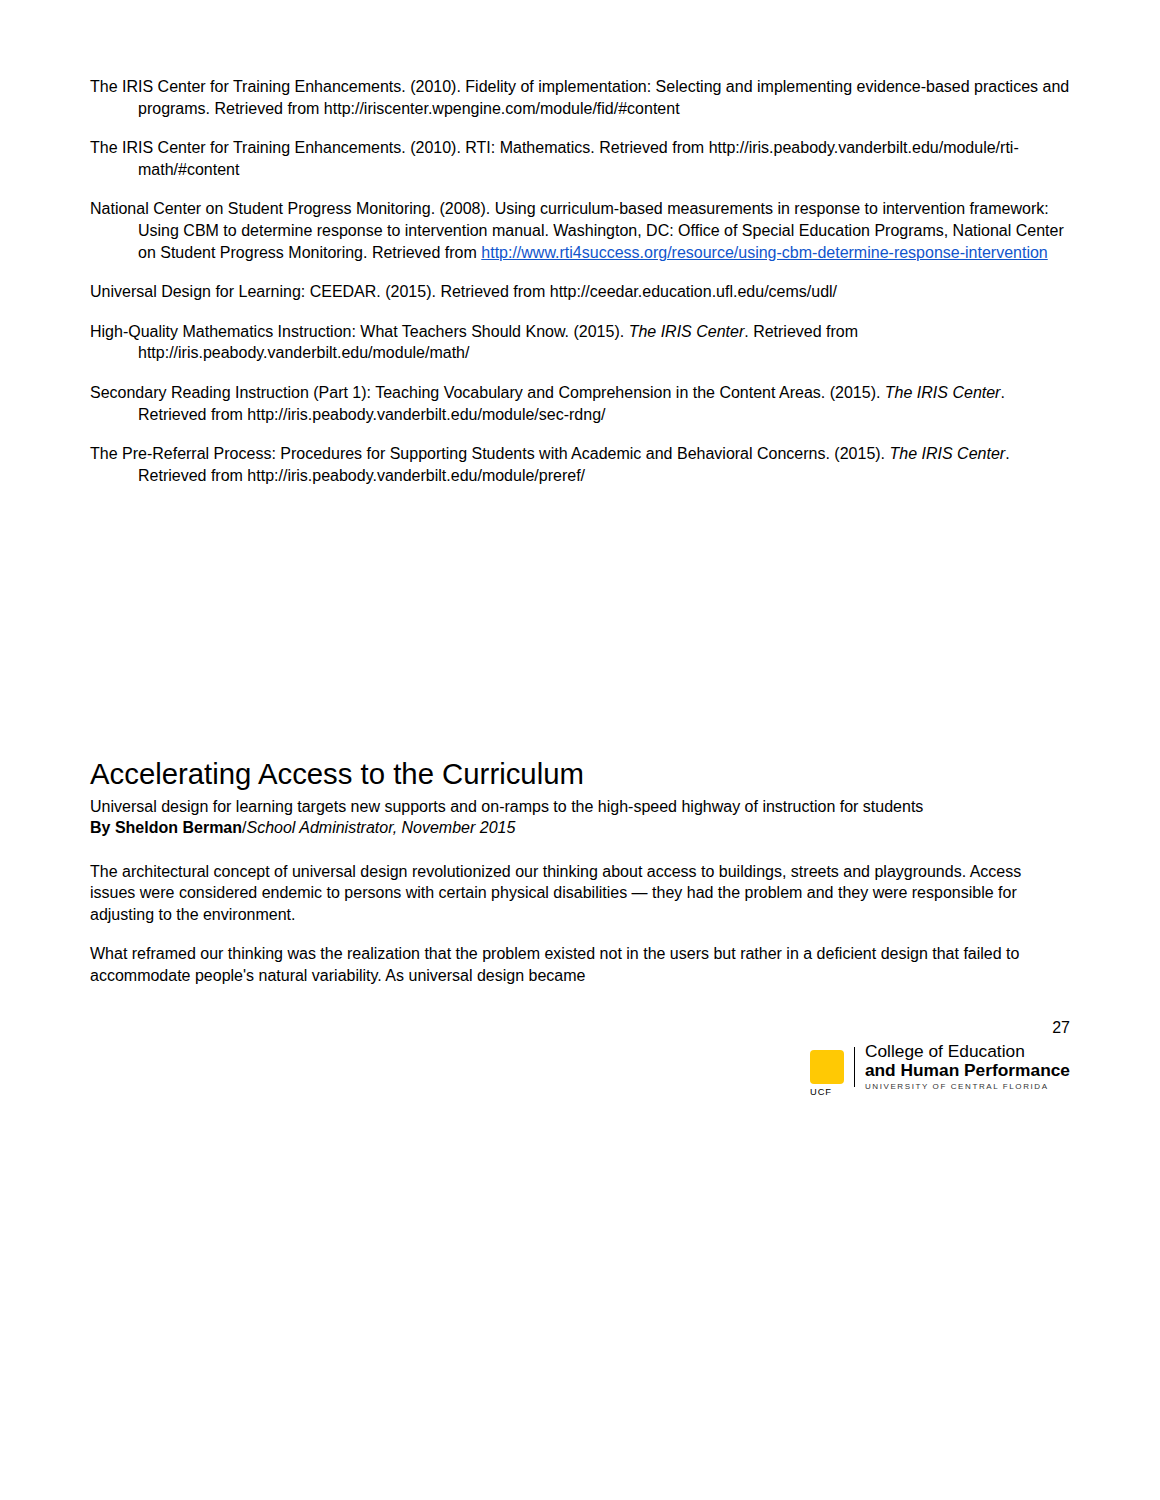The IRIS Center for Training Enhancements. (2010). Fidelity of implementation: Selecting and implementing evidence-based practices and programs. Retrieved from http://iriscenter.wpengine.com/module/fid/#content
The IRIS Center for Training Enhancements. (2010). RTI: Mathematics. Retrieved from http://iris.peabody.vanderbilt.edu/module/rti-math/#content
National Center on Student Progress Monitoring. (2008). Using curriculum-based measurements in response to intervention framework: Using CBM to determine response to intervention manual. Washington, DC: Office of Special Education Programs, National Center on Student Progress Monitoring. Retrieved from http://www.rti4success.org/resource/using-cbm-determine-response-intervention
Universal Design for Learning: CEEDAR. (2015). Retrieved from http://ceedar.education.ufl.edu/cems/udl/
High-Quality Mathematics Instruction: What Teachers Should Know. (2015). The IRIS Center. Retrieved from http://iris.peabody.vanderbilt.edu/module/math/
Secondary Reading Instruction (Part 1): Teaching Vocabulary and Comprehension in the Content Areas. (2015). The IRIS Center. Retrieved from http://iris.peabody.vanderbilt.edu/module/sec-rdng/
The Pre-Referral Process: Procedures for Supporting Students with Academic and Behavioral Concerns. (2015). The IRIS Center. Retrieved from http://iris.peabody.vanderbilt.edu/module/preref/
Accelerating Access to the Curriculum
Universal design for learning targets new supports and on-ramps to the high-speed highway of instruction for students
By Sheldon Berman/School Administrator, November 2015
The architectural concept of universal design revolutionized our thinking about access to buildings, streets and playgrounds. Access issues were considered endemic to persons with certain physical disabilities — they had the problem and they were responsible for adjusting to the environment.
What reframed our thinking was the realization that the problem existed not in the users but rather in a deficient design that failed to accommodate people's natural variability. As universal design became
27
College of Education
and Human Performance UNIVERSITY OF CENTRAL FLORIDA